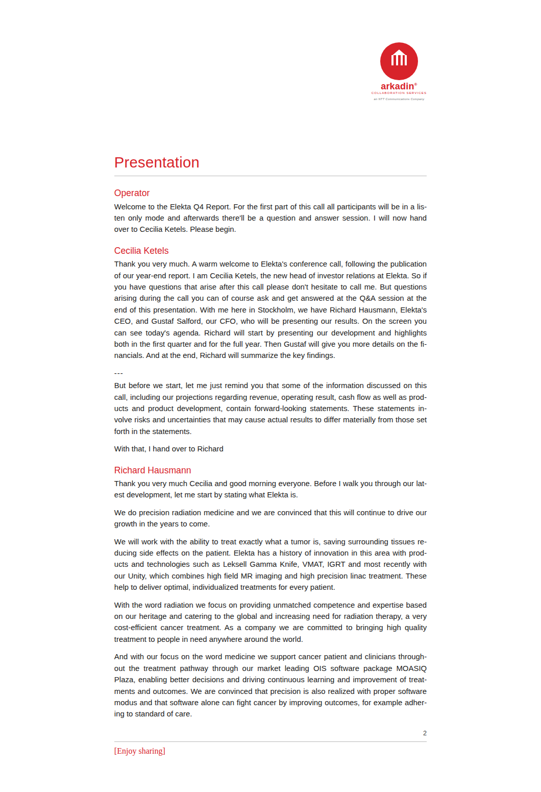arkadin®
Collaboration Services
an NTT Communications Company
Presentation
Operator
Welcome to the Elekta Q4 Report. For the first part of this call all participants will be in a listen only mode and afterwards there'll be a question and answer session. I will now hand over to Cecilia Ketels. Please begin.
Cecilia Ketels
Thank you very much. A warm welcome to Elekta's conference call, following the publication of our year-end report. I am Cecilia Ketels, the new head of investor relations at Elekta. So if you have questions that arise after this call please don't hesitate to call me. But questions arising during the call you can of course ask and get answered at the Q&A session at the end of this presentation. With me here in Stockholm, we have Richard Hausmann, Elekta's CEO, and Gustaf Salford, our CFO, who will be presenting our results. On the screen you can see today's agenda. Richard will start by presenting our development and highlights both in the first quarter and for the full year. Then Gustaf will give you more details on the financials. And at the end, Richard will summarize the key findings.
---
But before we start, let me just remind you that some of the information discussed on this call, including our projections regarding revenue, operating result, cash flow as well as products and product development, contain forward-looking statements. These statements involve risks and uncertainties that may cause actual results to differ materially from those set forth in the statements.
With that, I hand over to Richard
Richard Hausmann
Thank you very much Cecilia and good morning everyone. Before I walk you through our latest development, let me start by stating what Elekta is.
We do precision radiation medicine and we are convinced that this will continue to drive our growth in the years to come.
We will work with the ability to treat exactly what a tumor is, saving surrounding tissues reducing side effects on the patient. Elekta has a history of innovation in this area with products and technologies such as Leksell Gamma Knife, VMAT, IGRT and most recently with our Unity, which combines high field MR imaging and high precision linac treatment. These help to deliver optimal, individualized treatments for every patient.
With the word radiation we focus on providing unmatched competence and expertise based on our heritage and catering to the global and increasing need for radiation therapy, a very cost-efficient cancer treatment. As a company we are committed to bringing high quality treatment to people in need anywhere around the world.
And with our focus on the word medicine we support cancer patient and clinicians throughout the treatment pathway through our market leading OIS software package MOASIQ Plaza, enabling better decisions and driving continuous learning and improvement of treatments and outcomes. We are convinced that precision is also realized with proper software modus and that software alone can fight cancer by improving outcomes, for example adhering to standard of care.
2
[Enjoy sharing]